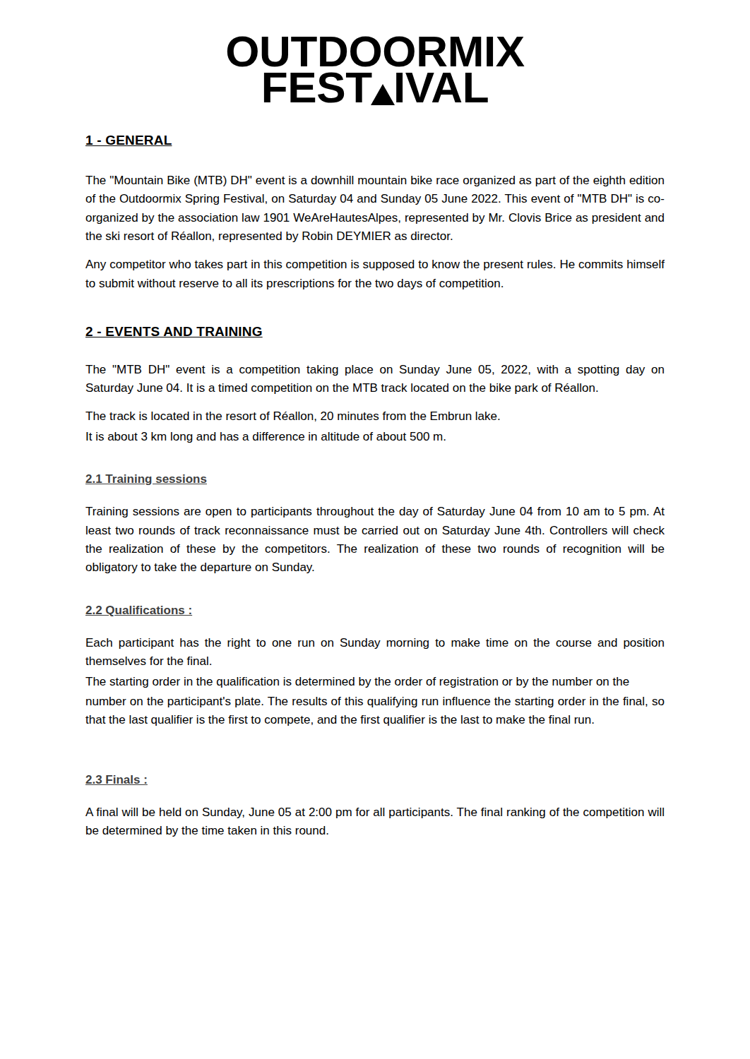Outdoormix Fest ival
1 - GENERAL
The "Mountain Bike (MTB) DH" event is a downhill mountain bike race organized as part of the eighth edition of the Outdoormix Spring Festival, on Saturday 04 and Sunday 05 June 2022. This event of "MTB DH" is co-organized by the association law 1901 WeAreHautesAlpes, represented by Mr. Clovis Brice as president and the ski resort of Réallon, represented by Robin DEYMIER as director.
Any competitor who takes part in this competition is supposed to know the present rules. He commits himself to submit without reserve to all its prescriptions for the two days of competition.
2 - EVENTS AND TRAINING
The "MTB DH" event is a competition taking place on Sunday June 05, 2022, with a spotting day on Saturday June 04. It is a timed competition on the MTB track located on the bike park of Réallon.
The track is located in the resort of Réallon, 20 minutes from the Embrun lake.
It is about 3 km long and has a difference in altitude of about 500 m.
2.1 Training sessions
Training sessions are open to participants throughout the day of Saturday June 04 from 10 am to 5 pm. At least two rounds of track reconnaissance must be carried out on Saturday June 4th. Controllers will check the realization of these by the competitors. The realization of these two rounds of recognition will be obligatory to take the departure on Sunday.
2.2 Qualifications :
Each participant has the right to one run on Sunday morning to make time on the course and position themselves for the final.
The starting order in the qualification is determined by the order of registration or by the number on the
number on the participant's plate. The results of this qualifying run influence the starting order in the final, so that the last qualifier is the first to compete, and the first qualifier is the last to make the final run.
2.3 Finals :
A final will be held on Sunday, June 05 at 2:00 pm for all participants. The final ranking of the competition will be determined by the time taken in this round.